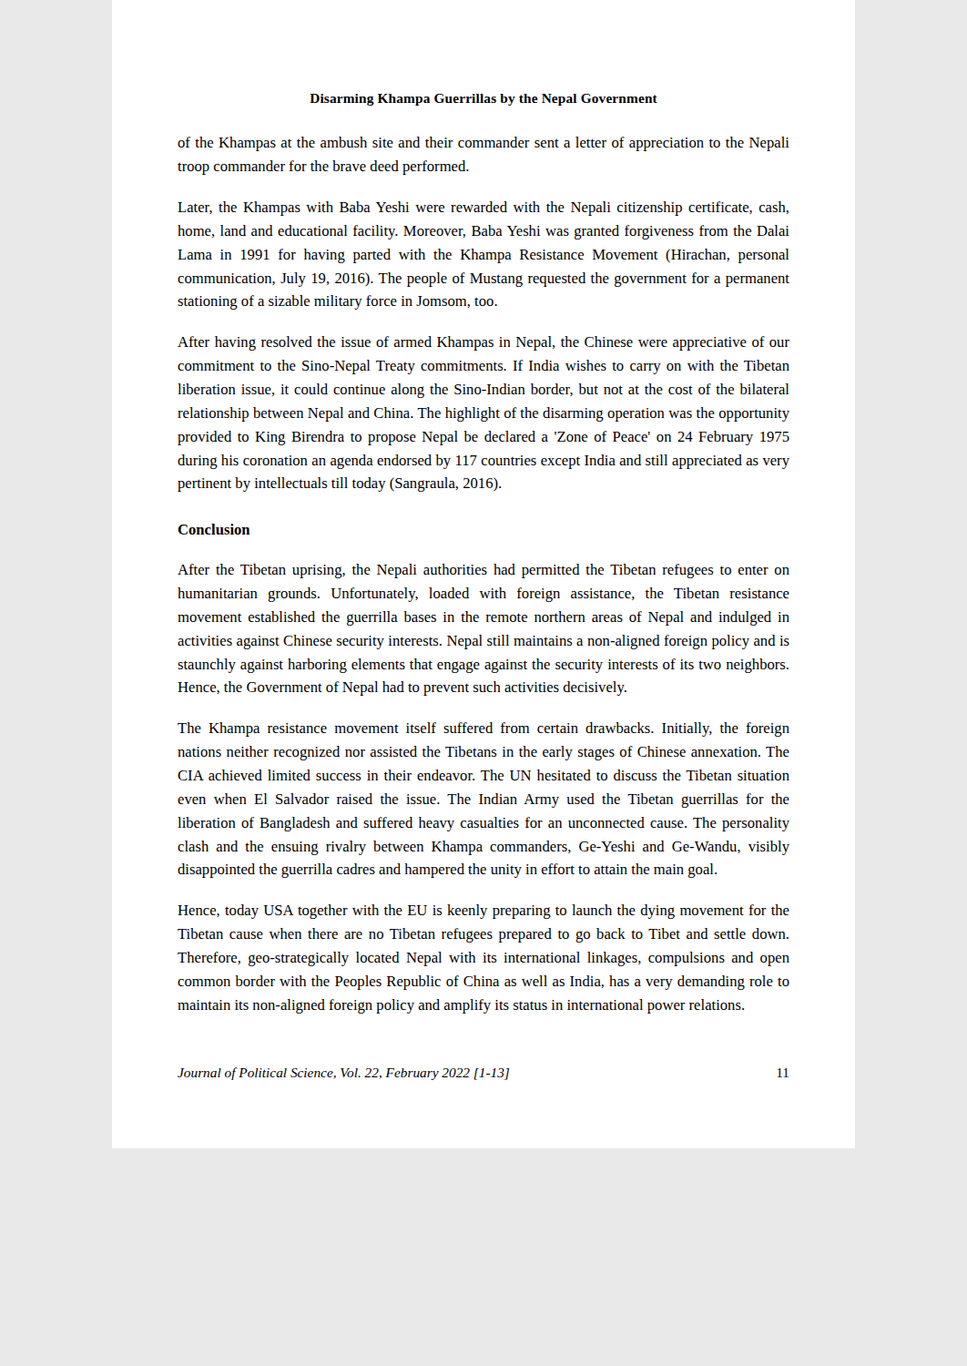Disarming Khampa Guerrillas by the Nepal Government
of the Khampas at the ambush site and their commander sent a letter of appreciation to the Nepali troop commander for the brave deed performed.
Later, the Khampas with Baba Yeshi were rewarded with the Nepali citizenship certificate, cash, home, land and educational facility. Moreover, Baba Yeshi was granted forgiveness from the Dalai Lama in 1991 for having parted with the Khampa Resistance Movement (Hirachan, personal communication, July 19, 2016). The people of Mustang requested the government for a permanent stationing of a sizable military force in Jomsom, too.
After having resolved the issue of armed Khampas in Nepal, the Chinese were appreciative of our commitment to the Sino-Nepal Treaty commitments. If India wishes to carry on with the Tibetan liberation issue, it could continue along the Sino-Indian border, but not at the cost of the bilateral relationship between Nepal and China. The highlight of the disarming operation was the opportunity provided to King Birendra to propose Nepal be declared a 'Zone of Peace' on 24 February 1975 during his coronation an agenda endorsed by 117 countries except India and still appreciated as very pertinent by intellectuals till today (Sangraula, 2016).
Conclusion
After the Tibetan uprising, the Nepali authorities had permitted the Tibetan refugees to enter on humanitarian grounds. Unfortunately, loaded with foreign assistance, the Tibetan resistance movement established the guerrilla bases in the remote northern areas of Nepal and indulged in activities against Chinese security interests. Nepal still maintains a non-aligned foreign policy and is staunchly against harboring elements that engage against the security interests of its two neighbors. Hence, the Government of Nepal had to prevent such activities decisively.
The Khampa resistance movement itself suffered from certain drawbacks. Initially, the foreign nations neither recognized nor assisted the Tibetans in the early stages of Chinese annexation. The CIA achieved limited success in their endeavor. The UN hesitated to discuss the Tibetan situation even when El Salvador raised the issue. The Indian Army used the Tibetan guerrillas for the liberation of Bangladesh and suffered heavy casualties for an unconnected cause. The personality clash and the ensuing rivalry between Khampa commanders, Ge-Yeshi and Ge-Wandu, visibly disappointed the guerrilla cadres and hampered the unity in effort to attain the main goal.
Hence, today USA together with the EU is keenly preparing to launch the dying movement for the Tibetan cause when there are no Tibetan refugees prepared to go back to Tibet and settle down. Therefore, geo-strategically located Nepal with its international linkages, compulsions and open common border with the Peoples Republic of China as well as India, has a very demanding role to maintain its non-aligned foreign policy and amplify its status in international power relations.
Journal of Political Science, Vol. 22, February 2022 [1-13] 11